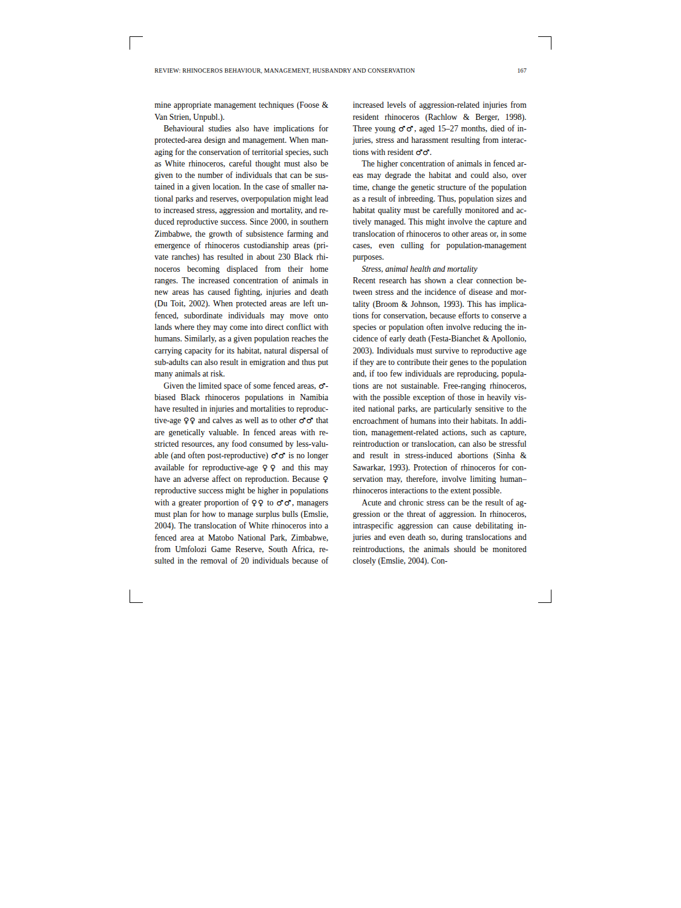Review: Rhinoceros behaviour, management, husbandry and conservation 167
mine appropriate management techniques (Foose & Van Strien, Unpubl.).
Behavioural studies also have implications for protected-area design and management. When managing for the conservation of territorial species, such as White rhinoceros, careful thought must also be given to the number of individuals that can be sustained in a given location. In the case of smaller national parks and reserves, overpopulation might lead to increased stress, aggression and mortality, and reduced reproductive success. Since 2000, in southern Zimbabwe, the growth of subsistence farming and emergence of rhinoceros custodianship areas (private ranches) has resulted in about 230 Black rhinoceros becoming displaced from their home ranges. The increased concentration of animals in new areas has caused fighting, injuries and death (Du Toit, 2002). When protected areas are left unfenced, subordinate individuals may move onto lands where they may come into direct conflict with humans. Similarly, as a given population reaches the carrying capacity for its habitat, natural dispersal of sub-adults can also result in emigration and thus put many animals at risk.
Given the limited space of some fenced areas, ♂-biased Black rhinoceros populations in Namibia have resulted in injuries and mortalities to reproductive-age ♀♀ and calves as well as to other ♂♂ that are genetically valuable. In fenced areas with restricted resources, any food consumed by less-valuable (and often post-reproductive) ♂♂ is no longer available for reproductive-age ♀♀ and this may have an adverse affect on reproduction. Because ♀ reproductive success might be higher in populations with a greater proportion of ♀♀ to ♂♂, managers must plan for how to manage surplus bulls (Emslie, 2004). The translocation of White rhinoceros into a fenced area at Matobo National Park, Zimbabwe, from Umfolozi Game Reserve, South Africa, resulted in the removal of 20 individuals because of increased levels of aggression-related injuries from resident rhinoceros (Rachlow & Berger, 1998). Three young ♂♂, aged 15–27 months, died of injuries, stress and harassment resulting from interactions with resident ♂♂.
The higher concentration of animals in fenced areas may degrade the habitat and could also, over time, change the genetic structure of the population as a result of inbreeding. Thus, population sizes and habitat quality must be carefully monitored and actively managed. This might involve the capture and translocation of rhinoceros to other areas or, in some cases, even culling for population-management purposes.
Stress, animal health and mortality
Recent research has shown a clear connection between stress and the incidence of disease and mortality (Broom & Johnson, 1993). This has implications for conservation, because efforts to conserve a species or population often involve reducing the incidence of early death (Festa-Bianchet & Apollonio, 2003). Individuals must survive to reproductive age if they are to contribute their genes to the population and, if too few individuals are reproducing, populations are not sustainable. Free-ranging rhinoceros, with the possible exception of those in heavily visited national parks, are particularly sensitive to the encroachment of humans into their habitats. In addition, management-related actions, such as capture, reintroduction or translocation, can also be stressful and result in stress-induced abortions (Sinha & Sawarkar, 1993). Protection of rhinoceros for conservation may, therefore, involve limiting human–rhinoceros interactions to the extent possible.
Acute and chronic stress can be the result of aggression or the threat of aggression. In rhinoceros, intraspecific aggression can cause debilitating injuries and even death so, during translocations and reintroductions, the animals should be monitored closely (Emslie, 2004). Con-